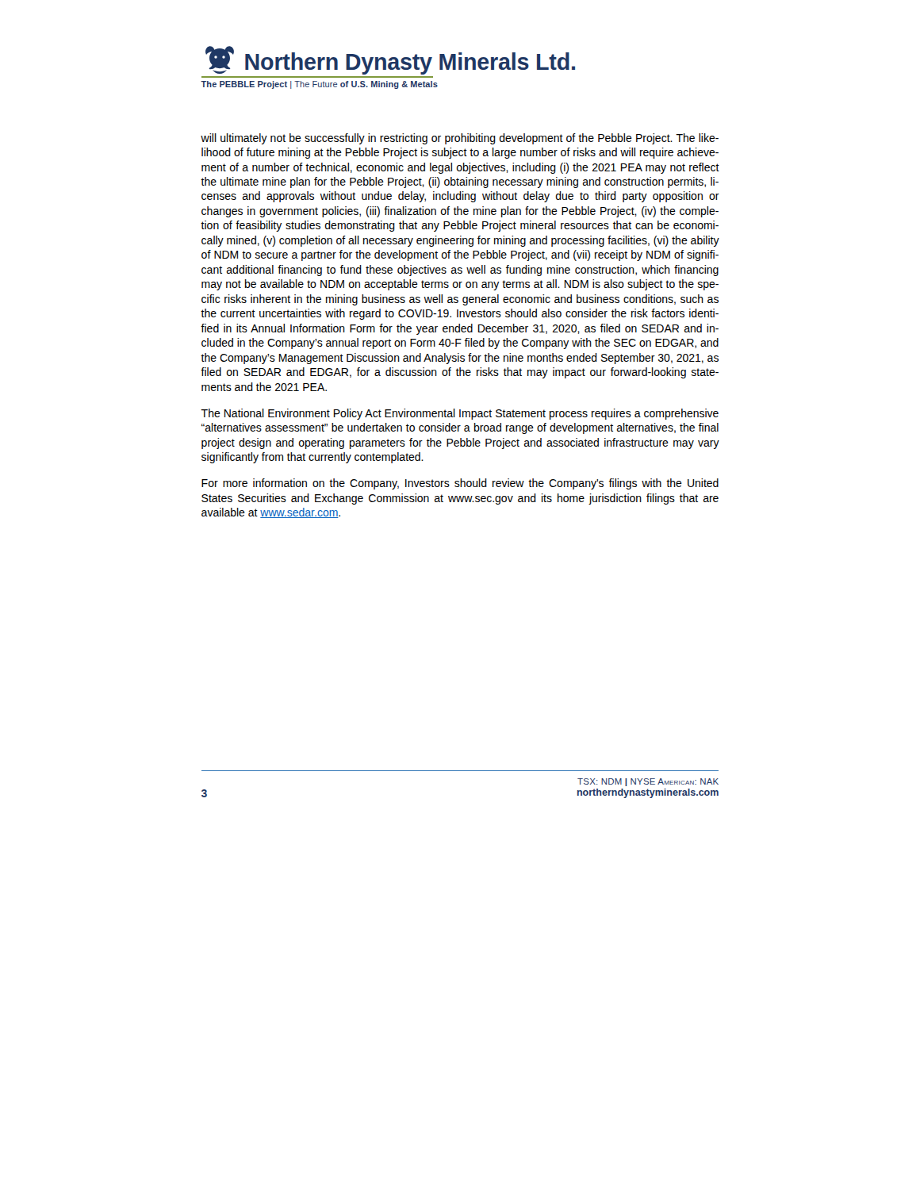Northern Dynasty Minerals Ltd.
The PEBBLE Project | The Future of U.S. Mining & Metals
will ultimately not be successfully in restricting or prohibiting development of the Pebble Project. The likelihood of future mining at the Pebble Project is subject to a large number of risks and will require achievement of a number of technical, economic and legal objectives, including (i) the 2021 PEA may not reflect the ultimate mine plan for the Pebble Project, (ii) obtaining necessary mining and construction permits, licenses and approvals without undue delay, including without delay due to third party opposition or changes in government policies, (iii) finalization of the mine plan for the Pebble Project, (iv) the completion of feasibility studies demonstrating that any Pebble Project mineral resources that can be economically mined, (v) completion of all necessary engineering for mining and processing facilities, (vi) the ability of NDM to secure a partner for the development of the Pebble Project, and (vii) receipt by NDM of significant additional financing to fund these objectives as well as funding mine construction, which financing may not be available to NDM on acceptable terms or on any terms at all. NDM is also subject to the specific risks inherent in the mining business as well as general economic and business conditions, such as the current uncertainties with regard to COVID-19. Investors should also consider the risk factors identified in its Annual Information Form for the year ended December 31, 2020, as filed on SEDAR and included in the Company’s annual report on Form 40-F filed by the Company with the SEC on EDGAR, and the Company’s Management Discussion and Analysis for the nine months ended September 30, 2021, as filed on SEDAR and EDGAR, for a discussion of the risks that may impact our forward-looking statements and the 2021 PEA.
The National Environment Policy Act Environmental Impact Statement process requires a comprehensive “alternatives assessment” be undertaken to consider a broad range of development alternatives, the final project design and operating parameters for the Pebble Project and associated infrastructure may vary significantly from that currently contemplated.
For more information on the Company, Investors should review the Company's filings with the United States Securities and Exchange Commission at www.sec.gov and its home jurisdiction filings that are available at www.sedar.com.
3
TSX: NDM | NYSE American: NAK
northerndynastyminerals.com